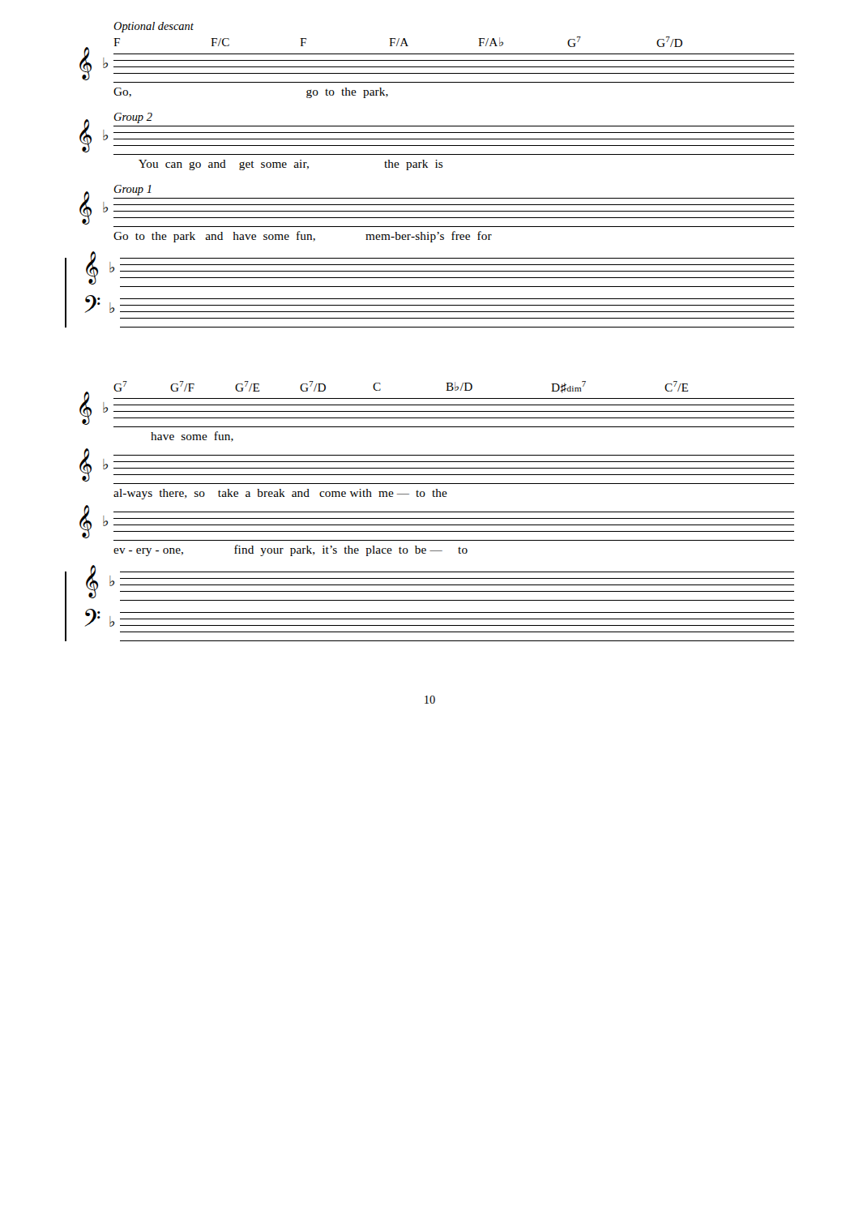Optional descant
F F/C F F/A F/A♭ G7 G7/D
𝄞 ♭
Go,              go to the park,     
Group 2
𝄞 ♭
  You can go and get some air,      the park is
Group 1
𝄞 ♭
Go to the park and have some fun,    mem‑ber‑ship’s free for
𝄞 ♭
𝄢 ♭
G7 G7/F G7/E G7/D C B♭/D D♯dim7 C7/E
𝄞 ♭
   have some fun,        
𝄞 ♭
al‑ways there, so take a break and come with me — to the
𝄞 ♭
ev - ery - one,    find your park, it’s the place to be —  to
𝄞 ♭
𝄢 ♭
10